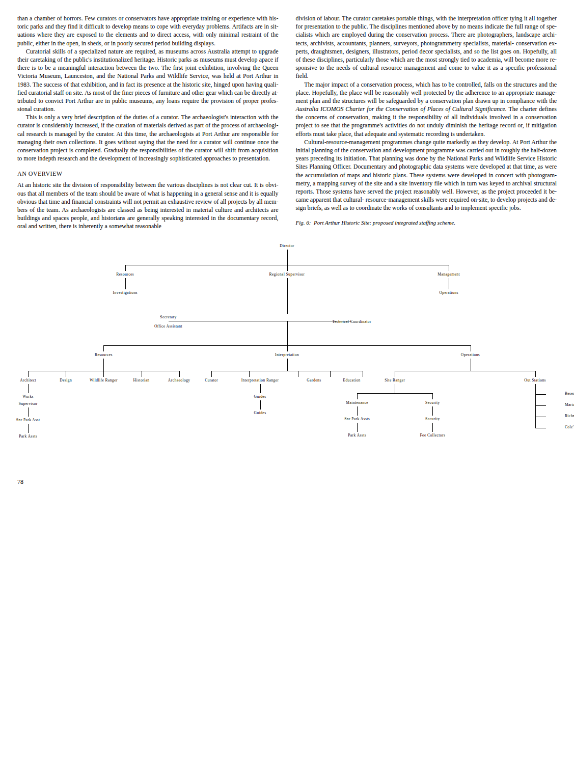than a chamber of horrors. Few curators or conservators have appropriate training or experience with historic parks and they find it difficult to develop means to cope with everyday problems. Artifacts are in situations where they are exposed to the elements and to direct access, with only minimal restraint of the public, either in the open, in sheds, or in poorly secured period building displays.
Curatorial skills of a specialized nature are required, as museums across Australia attempt to upgrade their caretaking of the public's institutionalized heritage. Historic parks as museums must develop apace if there is to be a meaningful interaction between the two. The first joint exhibition, involving the Queen Victoria Museum, Launceston, and the National Parks and Wildlife Service, was held at Port Arthur in 1983. The success of that exhibition, and in fact its presence at the historic site, hinged upon having qualified curatorial staff on site. As most of the finer pieces of furniture and other gear which can be directly attributed to convict Port Arthur are in public museums, any loans require the provision of proper professional curation.
This is only a very brief description of the duties of a curator. The archaeologist's interaction with the curator is considerably increased, if the curation of materials derived as part of the process of archaeological research is managed by the curator. At this time, the archaeologists at Port Arthur are responsible for managing their own collections. It goes without saying that the need for a curator will continue once the conservation project is completed. Gradually the responsibilities of the curator will shift from acquisition to more indepth research and the development of increasingly sophisticated approaches to presentation.
AN OVERVIEW
At an historic site the division of responsibility between the various disciplines is not clear cut. It is obvious that all members of the team should be aware of what is happening in a general sense and it is equally obvious that time and financial constraints will not permit an exhaustive review of all projects by all members of the team. As archaeologists are classed as being interested in material culture and architects are buildings and spaces people, and historians are generally speaking interested in the documentary record, oral and written, there is inherently a somewhat reasonable
division of labour. The curator caretakes portable things, with the interpretation officer tying it all together for presentation to the public. The disciplines mentioned above by no means indicate the full range of specialists which are employed during the conservation process. There are photographers, landscape architects, archivists, accountants, planners, surveyors, photogrammetry specialists, material- conservation experts, draughtsmen, designers, illustrators, period decor specialists, and so the list goes on. Hopefully, all of these disciplines, particularly those which are the most strongly tied to academia, will become more responsive to the needs of cultural resource management and come to value it as a specific professional field.
The major impact of a conservation process, which has to be controlled, falls on the structures and the place. Hopefully, the place will be reasonably well protected by the adherence to an appropriate management plan and the structures will be safeguarded by a conservation plan drawn up in compliance with the Australia ICOMOS Charter for the Conservation of Places of Cultural Significance. The charter defines the concerns of conservation, making it the responsibility of all individuals involved in a conservation project to see that the programme's activities do not unduly diminish the heritage record or, if mitigation efforts must take place, that adequate and systematic recording is undertaken.
Cultural-resource-management programmes change quite markedly as they develop. At Port Arthur the initial planning of the conservation and development programme was carried out in roughly the half-dozen years preceding its initiation. That planning was done by the National Parks and Wildlife Service Historic Sites Planning Officer. Documentary and photographic data systems were developed at that time, as were the accumulation of maps and historic plans. These systems were developed in concert with photogrammetry, a mapping survey of the site and a site inventory file which in turn was keyed to archival structural reports. Those systems have served the project reasonably well. However, as the project proceeded it became apparent that cultural- resource-management skills were required on-site, to develop projects and design briefs, as well as to coordinate the works of consultants and to implement specific jobs.
Fig. 6: Port Arthur Historic Site: proposed integrated staffing scheme.
Director
Resources
Regional Supervisor
Management
Investigations
Operations
Secretary
Office Assistant
Technical Coordinator
Resources
Interpretation
Operations
Architect
Design
Wildlife Ranger
Historian
Archaeology
Works
Supervisor
Snr Park Asst
Park Assts
Curator
Interpretation Ranger
Gardens
Education
Guides
Guides
Site Ranger
Out Stations
Maintenance
Security
Snr Park Assts
Security
Park Assts
Fee Collectors
Reserves
Maria Island
Richmond Gaol
Cole's Bay
78